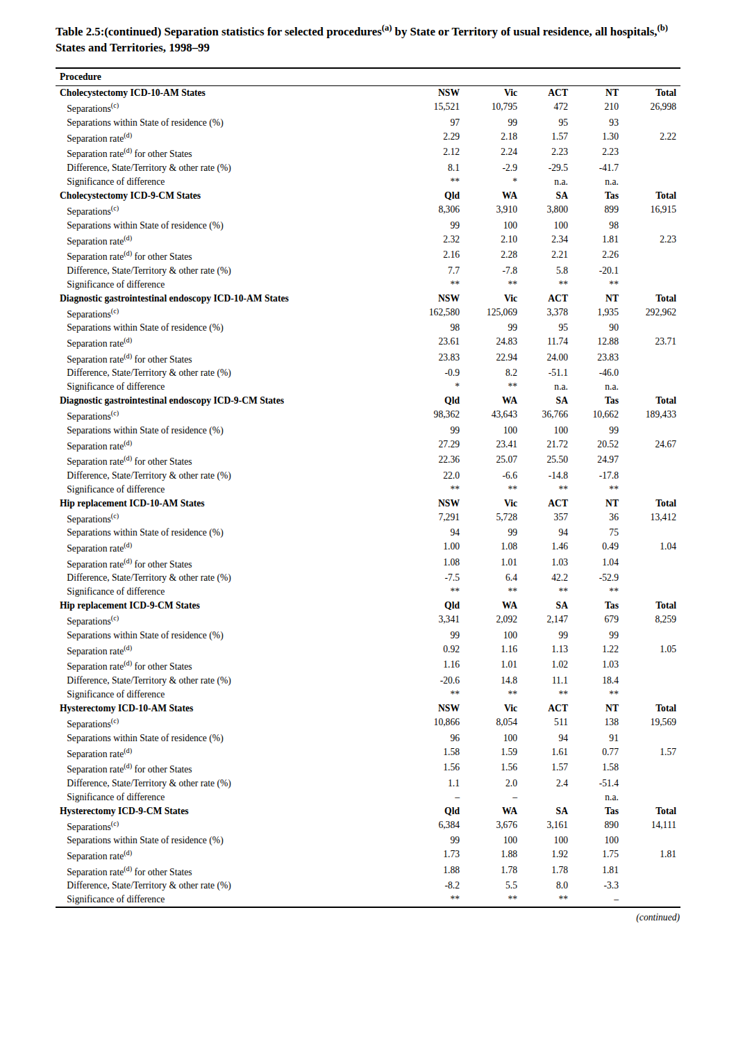Table 2.5:(continued) Separation statistics for selected procedures(a) by State or Territory of usual residence, all hospitals,(b) States and Territories, 1998–99
| Procedure |
| --- |
| Cholecystectomy ICD-10-AM States | NSW | Vic | ACT | NT | Total |
| Separations (c) | 15,521 | 10,795 | 472 | 210 | 26,998 |
| Separations within State of residence (%) | 97 | 99 | 95 | 93 | |
| Separation rate (d) | 2.29 | 2.18 | 1.57 | 1.30 | 2.22 |
| Separation rate (d) for other States | 2.12 | 2.24 | 2.23 | 2.23 | |
| Difference, State/Territory & other rate (%) | 8.1 | -2.9 | -29.5 | -41.7 | |
| Significance of difference | ** | * | n.a. | n.a. | |
| Cholecystectomy ICD-9-CM States | Qld | WA | SA | Tas | Total |
| Separations (c) | 8,306 | 3,910 | 3,800 | 899 | 16,915 |
| Separations within State of residence (%) | 99 | 100 | 100 | 98 | |
| Separation rate (d) | 2.32 | 2.10 | 2.34 | 1.81 | 2.23 |
| Separation rate (d) for other States | 2.16 | 2.28 | 2.21 | 2.26 | |
| Difference, State/Territory & other rate (%) | 7.7 | -7.8 | 5.8 | -20.1 | |
| Significance of difference | ** | ** | ** | ** | |
| Diagnostic gastrointestinal endoscopy ICD-10-AM States | NSW | Vic | ACT | NT | Total |
| Separations (c) | 162,580 | 125,069 | 3,378 | 1,935 | 292,962 |
| Separations within State of residence (%) | 98 | 99 | 95 | 90 | |
| Separation rate (d) | 23.61 | 24.83 | 11.74 | 12.88 | 23.71 |
| Separation rate (d) for other States | 23.83 | 22.94 | 24.00 | 23.83 | |
| Difference, State/Territory & other rate (%) | -0.9 | 8.2 | -51.1 | -46.0 | |
| Significance of difference | * | ** | n.a. | n.a. | |
| Diagnostic gastrointestinal endoscopy ICD-9-CM States | Qld | WA | SA | Tas | Total |
| Separations (c) | 98,362 | 43,643 | 36,766 | 10,662 | 189,433 |
| Separations within State of residence (%) | 99 | 100 | 100 | 99 | |
| Separation rate (d) | 27.29 | 23.41 | 21.72 | 20.52 | 24.67 |
| Separation rate (d) for other States | 22.36 | 25.07 | 25.50 | 24.97 | |
| Difference, State/Territory & other rate (%) | 22.0 | -6.6 | -14.8 | -17.8 | |
| Significance of difference | ** | ** | ** | ** | |
| Hip replacement ICD-10-AM States | NSW | Vic | ACT | NT | Total |
| Separations (c) | 7,291 | 5,728 | 357 | 36 | 13,412 |
| Separations within State of residence (%) | 94 | 99 | 94 | 75 | |
| Separation rate (d) | 1.00 | 1.08 | 1.46 | 0.49 | 1.04 |
| Separation rate (d) for other States | 1.08 | 1.01 | 1.03 | 1.04 | |
| Difference, State/Territory & other rate (%) | -7.5 | 6.4 | 42.2 | -52.9 | |
| Significance of difference | ** | ** | ** | ** | |
| Hip replacement ICD-9-CM States | Qld | WA | SA | Tas | Total |
| Separations (c) | 3,341 | 2,092 | 2,147 | 679 | 8,259 |
| Separations within State of residence (%) | 99 | 100 | 99 | 99 | |
| Separation rate (d) | 0.92 | 1.16 | 1.13 | 1.22 | 1.05 |
| Separation rate (d) for other States | 1.16 | 1.01 | 1.02 | 1.03 | |
| Difference, State/Territory & other rate (%) | -20.6 | 14.8 | 11.1 | 18.4 | |
| Significance of difference | ** | ** | ** | ** | |
| Hysterectomy ICD-10-AM States | NSW | Vic | ACT | NT | Total |
| Separations (c) | 10,866 | 8,054 | 511 | 138 | 19,569 |
| Separations within State of residence (%) | 96 | 100 | 94 | 91 | |
| Separation rate (d) | 1.58 | 1.59 | 1.61 | 0.77 | 1.57 |
| Separation rate (d) for other States | 1.56 | 1.56 | 1.57 | 1.58 | |
| Difference, State/Territory & other rate (%) | 1.1 | 2.0 | 2.4 | -51.4 | |
| Significance of difference | – | – | | n.a. | |
| Hysterectomy ICD-9-CM States | Qld | WA | SA | Tas | Total |
| Separations (c) | 6,384 | 3,676 | 3,161 | 890 | 14,111 |
| Separations within State of residence (%) | 99 | 100 | 100 | 100 | |
| Separation rate (d) | 1.73 | 1.88 | 1.92 | 1.75 | 1.81 |
| Separation rate (d) for other States | 1.88 | 1.78 | 1.78 | 1.81 | |
| Difference, State/Territory & other rate (%) | -8.2 | 5.5 | 8.0 | -3.3 | |
| Significance of difference | ** | ** | ** | – | |
| (continued) |